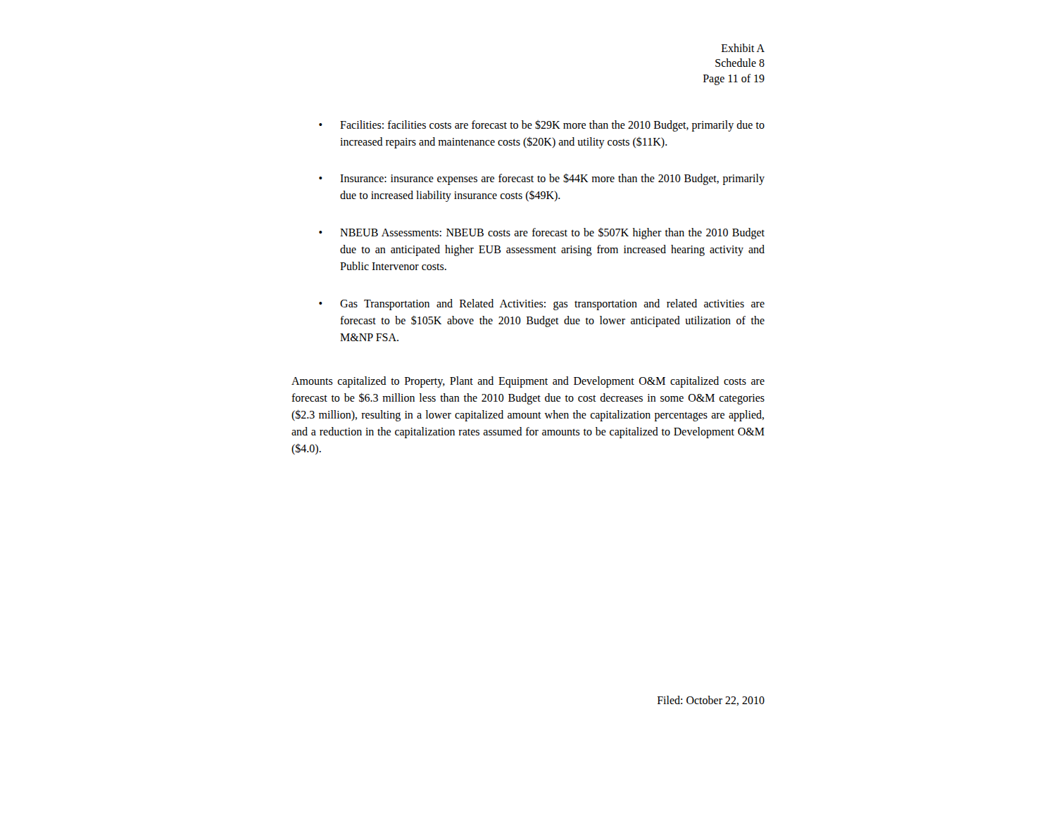Exhibit A
Schedule 8
Page 11 of 19
Facilities: facilities costs are forecast to be $29K more than the 2010 Budget, primarily due to increased repairs and maintenance costs ($20K) and utility costs ($11K).
Insurance: insurance expenses are forecast to be $44K more than the 2010 Budget, primarily due to increased liability insurance costs ($49K).
NBEUB Assessments: NBEUB costs are forecast to be $507K higher than the 2010 Budget due to an anticipated higher EUB assessment arising from increased hearing activity and Public Intervenor costs.
Gas Transportation and Related Activities: gas transportation and related activities are forecast to be $105K above the 2010 Budget due to lower anticipated utilization of the M&NP FSA.
Amounts capitalized to Property, Plant and Equipment and Development O&M capitalized costs are forecast to be $6.3 million less than the 2010 Budget due to cost decreases in some O&M categories ($2.3 million), resulting in a lower capitalized amount when the capitalization percentages are applied, and a reduction in the capitalization rates assumed for amounts to be capitalized to Development O&M ($4.0).
Filed: October 22, 2010